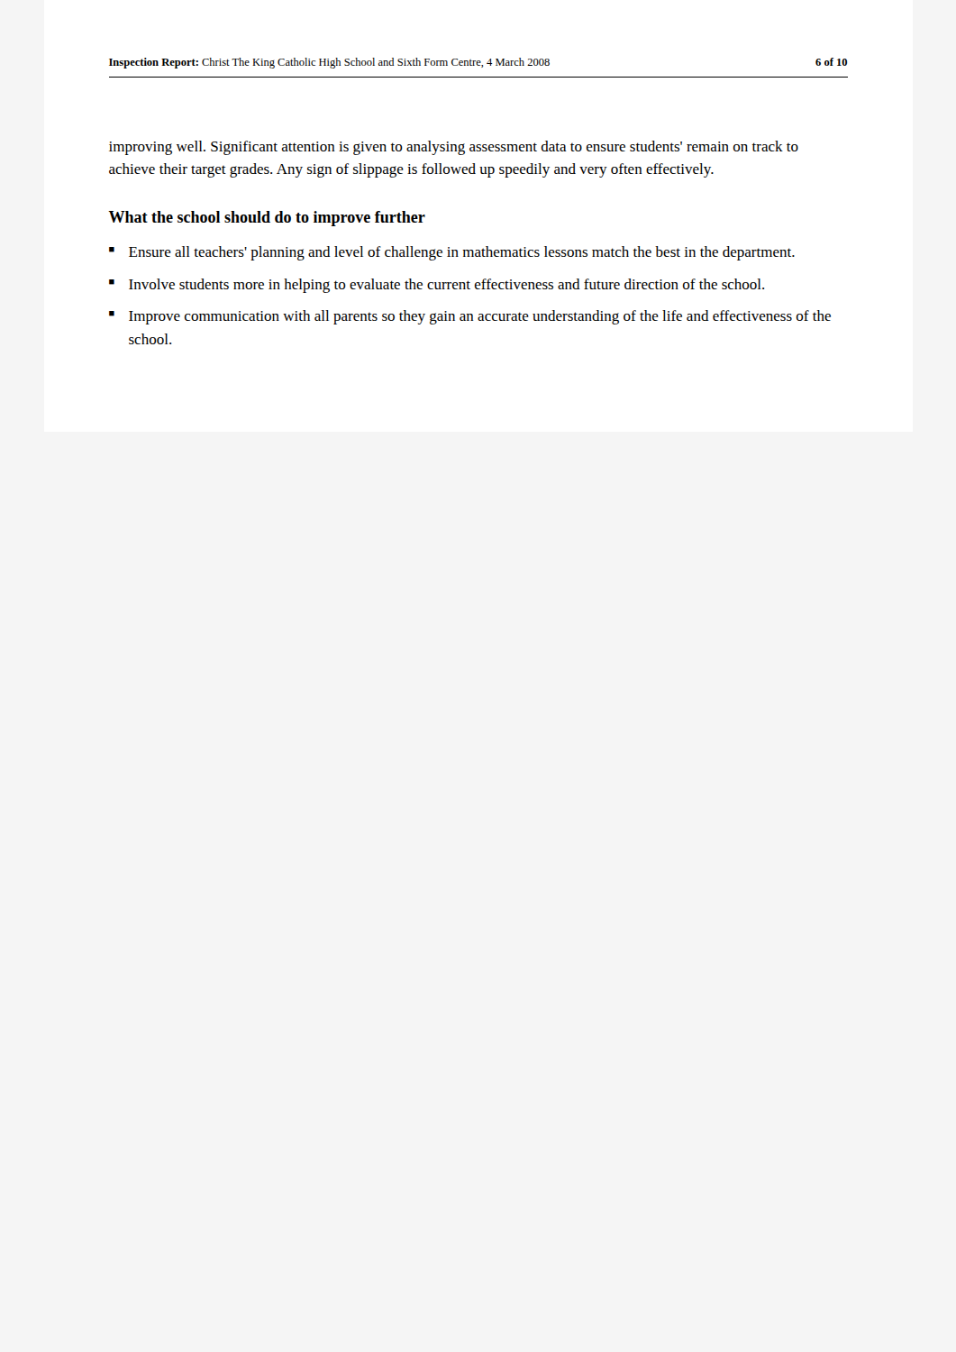Inspection Report: Christ The King Catholic High School and Sixth Form Centre, 4 March 2008
6 of 10
improving well. Significant attention is given to analysing assessment data to ensure students' remain on track to achieve their target grades. Any sign of slippage is followed up speedily and very often effectively.
What the school should do to improve further
Ensure all teachers' planning and level of challenge in mathematics lessons match the best in the department.
Involve students more in helping to evaluate the current effectiveness and future direction of the school.
Improve communication with all parents so they gain an accurate understanding of the life and effectiveness of the school.